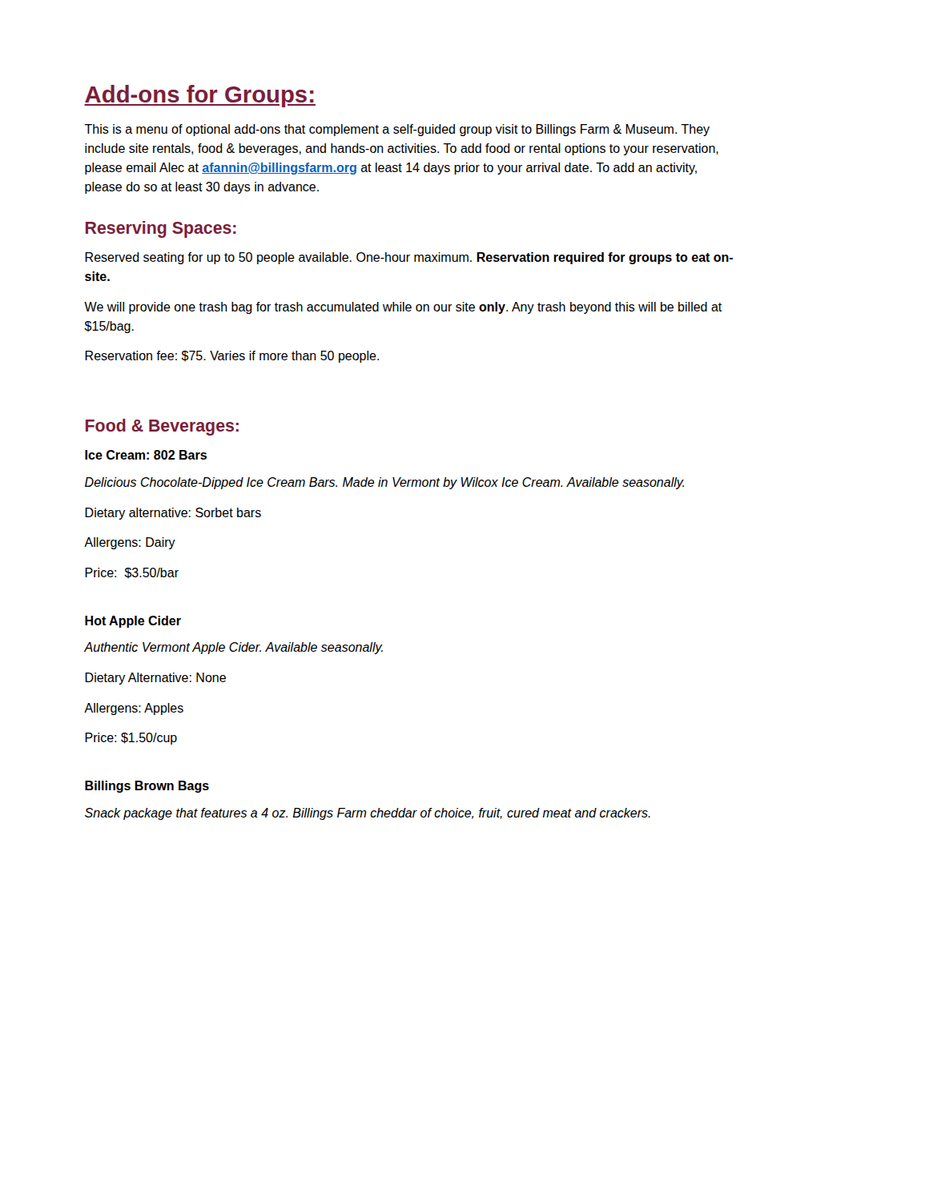Add-ons for Groups:
This is a menu of optional add-ons that complement a self-guided group visit to Billings Farm & Museum. They include site rentals, food & beverages, and hands-on activities. To add food or rental options to your reservation, please email Alec at afannin@billingsfarm.org at least 14 days prior to your arrival date. To add an activity, please do so at least 30 days in advance.
Reserving Spaces:
Reserved seating for up to 50 people available. One-hour maximum. Reservation required for groups to eat on-site.
We will provide one trash bag for trash accumulated while on our site only. Any trash beyond this will be billed at $15/bag.
Reservation fee: $75. Varies if more than 50 people.
Food & Beverages:
Ice Cream: 802 Bars
Delicious Chocolate-Dipped Ice Cream Bars. Made in Vermont by Wilcox Ice Cream. Available seasonally.
Dietary alternative: Sorbet bars
Allergens: Dairy
Price: $3.50/bar
Hot Apple Cider
Authentic Vermont Apple Cider. Available seasonally.
Dietary Alternative: None
Allergens: Apples
Price: $1.50/cup
Billings Brown Bags
Snack package that features a 4 oz. Billings Farm cheddar of choice, fruit, cured meat and crackers.